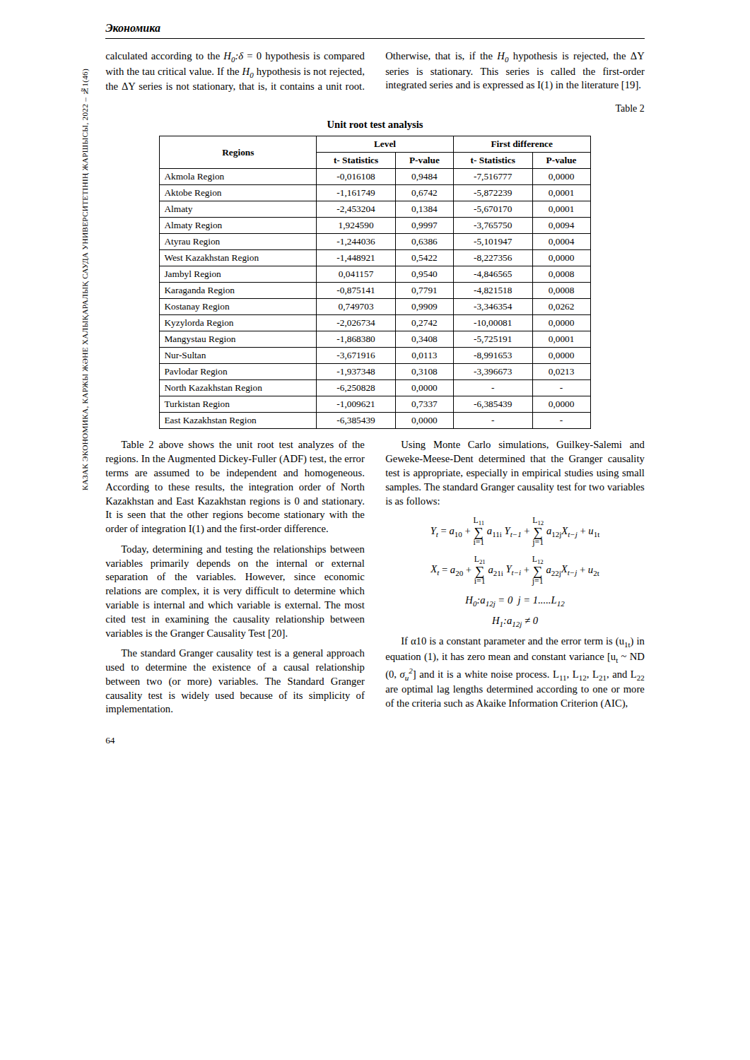КАЗАК ЭКОНОМИКА, КАРЖЫ ЖӘНЕ ХАЛЫҚАРАЛЫҚ САУДА УНИВЕРСИТЕТІНІҢ ЖАРШЫСЫ, 2022 – №1(46)
Экономика
calculated according to the H0:δ = 0 hypothesis is compared with the tau critical value. If the H0 hypothesis is not rejected, the ΔY series is not stationary, that is, it contains a unit root. Otherwise, that is, if the H0 hypothesis is rejected, the ΔY series is stationary. This series is called the first-order integrated series and is expressed as I(1) in the literature [19].
Table 2
Unit root test analysis
| Regions | Level | First difference |
| --- | --- | --- |
| t- Statistics | P-value | t- Statistics | P-value |
| Akmola Region | -0,016108 | 0,9484 | -7,516777 | 0,0000 |
| Aktobe Region | -1,161749 | 0,6742 | -5,872239 | 0,0001 |
| Almaty | -2,453204 | 0,1384 | -5,670170 | 0,0001 |
| Almaty Region | 1,924590 | 0,9997 | -3,765750 | 0,0094 |
| Atyrau Region | -1,244036 | 0,6386 | -5,101947 | 0,0004 |
| West Kazakhstan Region | -1,448921 | 0,5422 | -8,227356 | 0,0000 |
| Jambyl Region | 0,041157 | 0,9540 | -4,846565 | 0,0008 |
| Karaganda Region | -0,875141 | 0,7791 | -4,821518 | 0,0008 |
| Kostanay Region | 0,749703 | 0,9909 | -3,346354 | 0,0262 |
| Kyzylorda Region | -2,026734 | 0,2742 | -10,00081 | 0,0000 |
| Mangystau Region | -1,868380 | 0,3408 | -5,725191 | 0,0001 |
| Nur-Sultan | -3,671916 | 0,0113 | -8,991653 | 0,0000 |
| Pavlodar Region | -1,937348 | 0,3108 | -3,396673 | 0,0213 |
| North Kazakhstan Region | -6,250828 | 0,0000 | - | - |
| Turkistan Region | -1,009621 | 0,7337 | -6,385439 | 0,0000 |
| East Kazakhstan Region | -6,385439 | 0,0000 | - | - |
Table 2 above shows the unit root test analyzes of the regions. In the Augmented Dickey-Fuller (ADF) test, the error terms are assumed to be independent and homogeneous. According to these results, the integration order of North Kazakhstan and East Kazakhstan regions is 0 and stationary. It is seen that the other regions become stationary with the order of integration I(1) and the first-order difference.
Today, determining and testing the relationships between variables primarily depends on the internal or external separation of the variables. However, since economic relations are complex, it is very difficult to determine which variable is internal and which variable is external. The most cited test in examining the causality relationship between variables is the Granger Causality Test [20].
The standard Granger causality test is a general approach used to determine the existence of a causal relationship between two (or more) variables. The Standard Granger causality test is widely used because of its simplicity of implementation.
Using Monte Carlo simulations, Guilkey-Salemi and Geweke-Meese-Dent determined that the Granger causality test is appropriate, especially in empirical studies using small samples. The standard Granger causality test for two variables is as follows:
Yt = a10 + L11∑i=1 a11i Yt−1 + L12∑j=1 a12jXt−j + u1t
Xt = a20 + L21∑i=1 a21i Yt−i + L12∑j=1 a22jXt−j + u2t
H0:a12j = 0 j = 1.....L12
H1:a12j ≠ 0
If α10 is a constant parameter and the error term is (u1t) in equation (1), it has zero mean and constant variance [ut ~ ND (0, σu2] and it is a white noise process. L11, L12, L21, and L22 are optimal lag lengths determined according to one or more of the criteria such as Akaike Information Criterion (AIC),
64